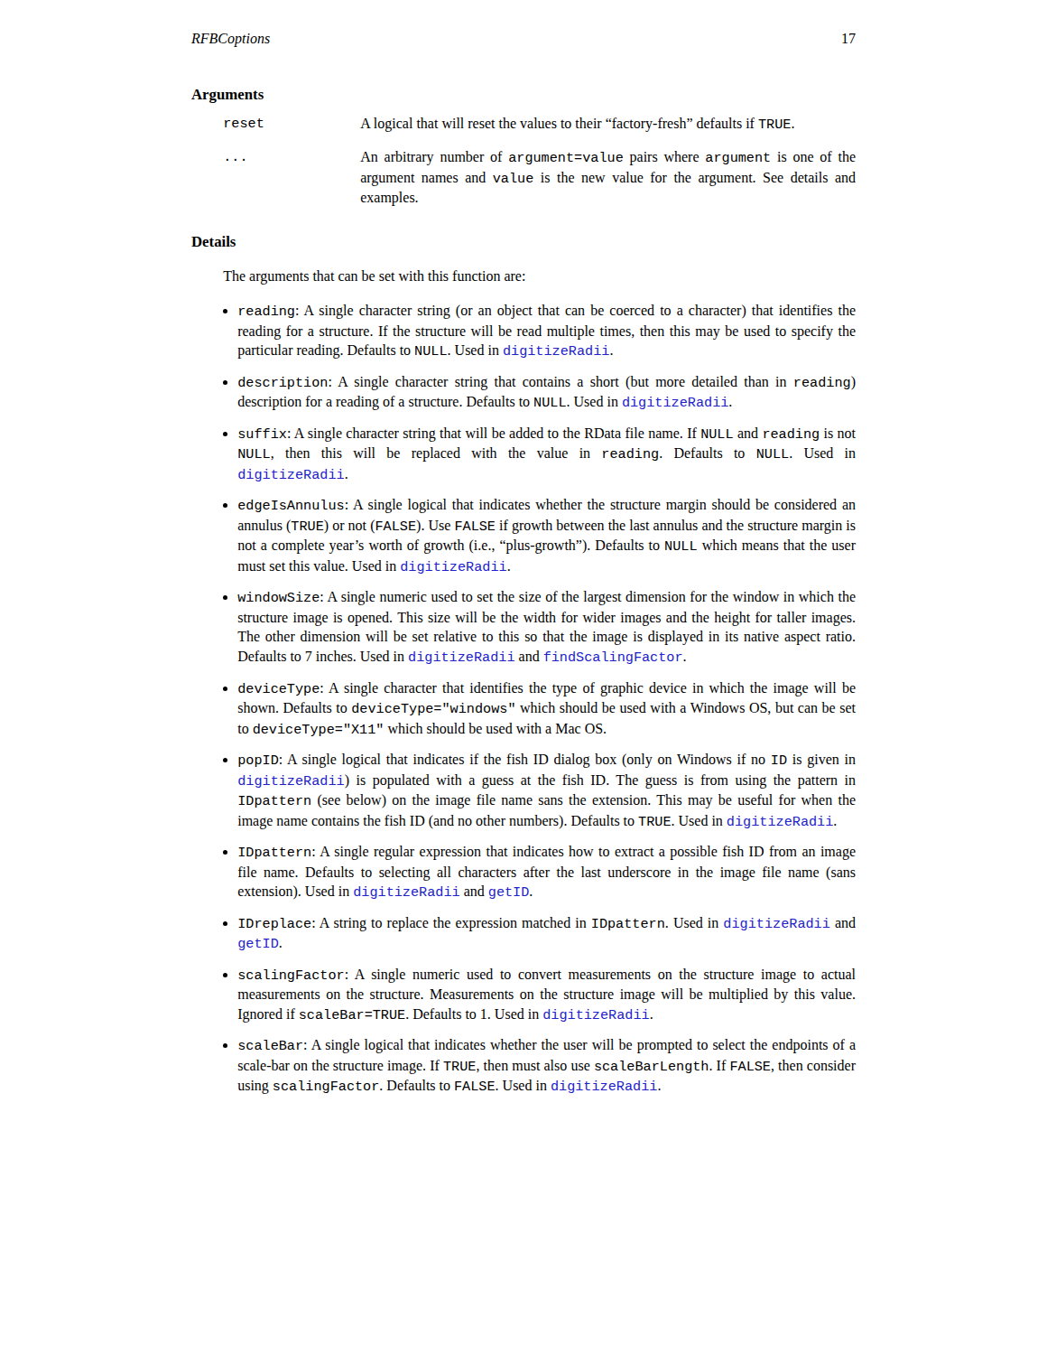RFBCoptions 17
Arguments
reset
A logical that will reset the values to their “factory-fresh” defaults if TRUE.
...
An arbitrary number of argument=value pairs where argument is one of the argument names and value is the new value for the argument. See details and examples.
Details
The arguments that can be set with this function are:
reading: A single character string (or an object that can be coerced to a character) that identifies the reading for a structure. If the structure will be read multiple times, then this may be used to specify the particular reading. Defaults to NULL. Used in digitizeRadii.
description: A single character string that contains a short (but more detailed than in reading) description for a reading of a structure. Defaults to NULL. Used in digitizeRadii.
suffix: A single character string that will be added to the RData file name. If NULL and reading is not NULL, then this will be replaced with the value in reading. Defaults to NULL. Used in digitizeRadii.
edgeIsAnnulus: A single logical that indicates whether the structure margin should be considered an annulus (TRUE) or not (FALSE). Use FALSE if growth between the last annulus and the structure margin is not a complete year’s worth of growth (i.e., “plus-growth”). Defaults to NULL which means that the user must set this value. Used in digitizeRadii.
windowSize: A single numeric used to set the size of the largest dimension for the window in which the structure image is opened. This size will be the width for wider images and the height for taller images. The other dimension will be set relative to this so that the image is displayed in its native aspect ratio. Defaults to 7 inches. Used in digitizeRadii and findScalingFactor.
deviceType: A single character that identifies the type of graphic device in which the image will be shown. Defaults to deviceType="windows" which should be used with a Windows OS, but can be set to deviceType="X11" which should be used with a Mac OS.
popID: A single logical that indicates if the fish ID dialog box (only on Windows if no ID is given in digitizeRadii) is populated with a guess at the fish ID. The guess is from using the pattern in IDpattern (see below) on the image file name sans the extension. This may be useful for when the image name contains the fish ID (and no other numbers). Defaults to TRUE. Used in digitizeRadii.
IDpattern: A single regular expression that indicates how to extract a possible fish ID from an image file name. Defaults to selecting all characters after the last underscore in the image file name (sans extension). Used in digitizeRadii and getID.
IDreplace: A string to replace the expression matched in IDpattern. Used in digitizeRadii and getID.
scalingFactor: A single numeric used to convert measurements on the structure image to actual measurements on the structure. Measurements on the structure image will be multiplied by this value. Ignored if scaleBar=TRUE. Defaults to 1. Used in digitizeRadii.
scaleBar: A single logical that indicates whether the user will be prompted to select the endpoints of a scale-bar on the structure image. If TRUE, then must also use scaleBarLength. If FALSE, then consider using scalingFactor. Defaults to FALSE. Used in digitizeRadii.